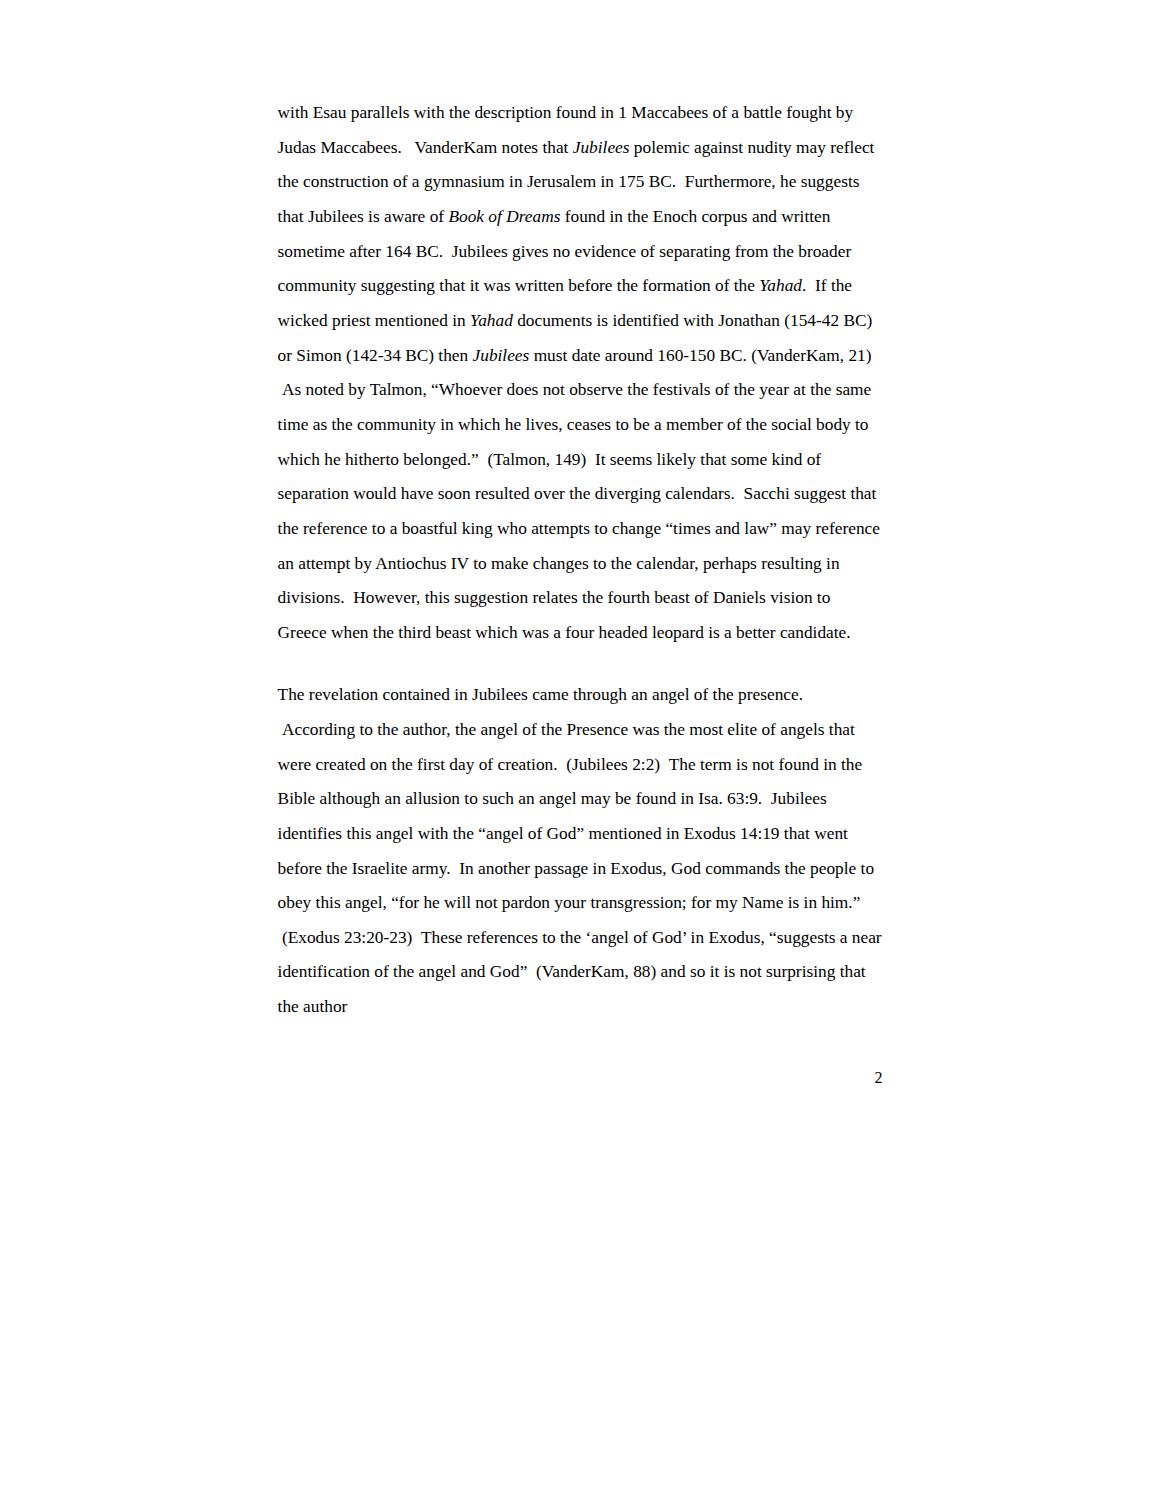with Esau parallels with the description found in 1 Maccabees of a battle fought by Judas Maccabees. VanderKam notes that Jubilees polemic against nudity may reflect the construction of a gymnasium in Jerusalem in 175 BC. Furthermore, he suggests that Jubilees is aware of Book of Dreams found in the Enoch corpus and written sometime after 164 BC. Jubilees gives no evidence of separating from the broader community suggesting that it was written before the formation of the Yahad. If the wicked priest mentioned in Yahad documents is identified with Jonathan (154-42 BC) or Simon (142-34 BC) then Jubilees must date around 160-150 BC. (VanderKam, 21) As noted by Talmon, “Whoever does not observe the festivals of the year at the same time as the community in which he lives, ceases to be a member of the social body to which he hitherto belonged.” (Talmon, 149) It seems likely that some kind of separation would have soon resulted over the diverging calendars. Sacchi suggest that the reference to a boastful king who attempts to change “times and law” may reference an attempt by Antiochus IV to make changes to the calendar, perhaps resulting in divisions. However, this suggestion relates the fourth beast of Daniels vision to Greece when the third beast which was a four headed leopard is a better candidate.
The revelation contained in Jubilees came through an angel of the presence. According to the author, the angel of the Presence was the most elite of angels that were created on the first day of creation. (Jubilees 2:2) The term is not found in the Bible although an allusion to such an angel may be found in Isa. 63:9. Jubilees identifies this angel with the “angel of God” mentioned in Exodus 14:19 that went before the Israelite army. In another passage in Exodus, God commands the people to obey this angel, “for he will not pardon your transgression; for my Name is in him.” (Exodus 23:20-23) These references to the ‘angel of God’ in Exodus, “suggests a near identification of the angel and God” (VanderKam, 88) and so it is not surprising that the author
2